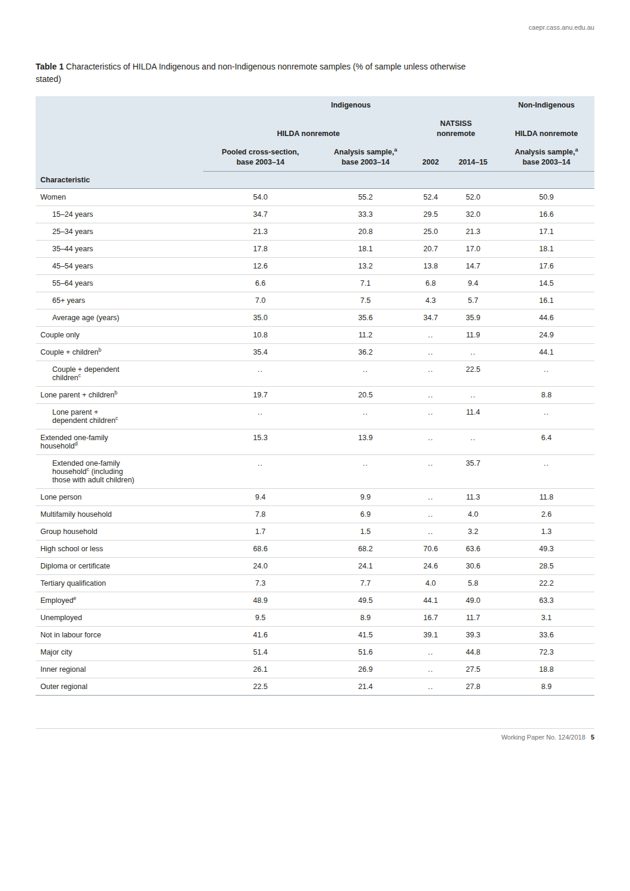caepr.cass.anu.edu.au
Table 1 Characteristics of HILDA Indigenous and non-Indigenous nonremote samples (% of sample unless otherwise stated)
| | Indigenous | Non-Indigenous |
| --- | --- | --- |
| HILDA nonremote | NATSISS nonremote | HILDA nonremote |
| Pooled cross-section, base 2003–14 | Analysis sample, a base 2003–14 | 2002 | 2014–15 | Analysis sample, a base 2003–14 |
| Characteristic |
| Characteristic | | | | | |
| Women | 54.0 | 55.2 | 52.4 | 52.0 | 50.9 |
| 15–24 years | 34.7 | 33.3 | 29.5 | 32.0 | 16.6 |
| 25–34 years | 21.3 | 20.8 | 25.0 | 21.3 | 17.1 |
| 35–44 years | 17.8 | 18.1 | 20.7 | 17.0 | 18.1 |
| 45–54 years | 12.6 | 13.2 | 13.8 | 14.7 | 17.6 |
| 55–64 years | 6.6 | 7.1 | 6.8 | 9.4 | 14.5 |
| 65+ years | 7.0 | 7.5 | 4.3 | 5.7 | 16.1 |
| Average age (years) | 35.0 | 35.6 | 34.7 | 35.9 | 44.6 |
| Couple only | 10.8 | 11.2 | .. | 11.9 | 24.9 |
| Couple + children b | 35.4 | 36.2 | .. | .. | 44.1 |
| Couple + dependent children c | .. | .. | .. | 22.5 | .. |
| Lone parent + children b | 19.7 | 20.5 | .. | .. | 8.8 |
| Lone parent + dependent children c | .. | .. | .. | 11.4 | .. |
| Extended one-family household d | 15.3 | 13.9 | .. | .. | 6.4 |
| Extended one-family household c (including those with adult children) | .. | .. | .. | 35.7 | .. |
| Lone person | 9.4 | 9.9 | .. | 11.3 | 11.8 |
| Multifamily household | 7.8 | 6.9 | .. | 4.0 | 2.6 |
| Group household | 1.7 | 1.5 | .. | 3.2 | 1.3 |
| High school or less | 68.6 | 68.2 | 70.6 | 63.6 | 49.3 |
| Diploma or certificate | 24.0 | 24.1 | 24.6 | 30.6 | 28.5 |
| Tertiary qualification | 7.3 | 7.7 | 4.0 | 5.8 | 22.2 |
| Employed e | 48.9 | 49.5 | 44.1 | 49.0 | 63.3 |
| Unemployed | 9.5 | 8.9 | 16.7 | 11.7 | 3.1 |
| Not in labour force | 41.6 | 41.5 | 39.1 | 39.3 | 33.6 |
| Major city | 51.4 | 51.6 | .. | 44.8 | 72.3 |
| Inner regional | 26.1 | 26.9 | .. | 27.5 | 18.8 |
| Outer regional | 22.5 | 21.4 | .. | 27.8 | 8.9 |
Working Paper No. 124/2018 5